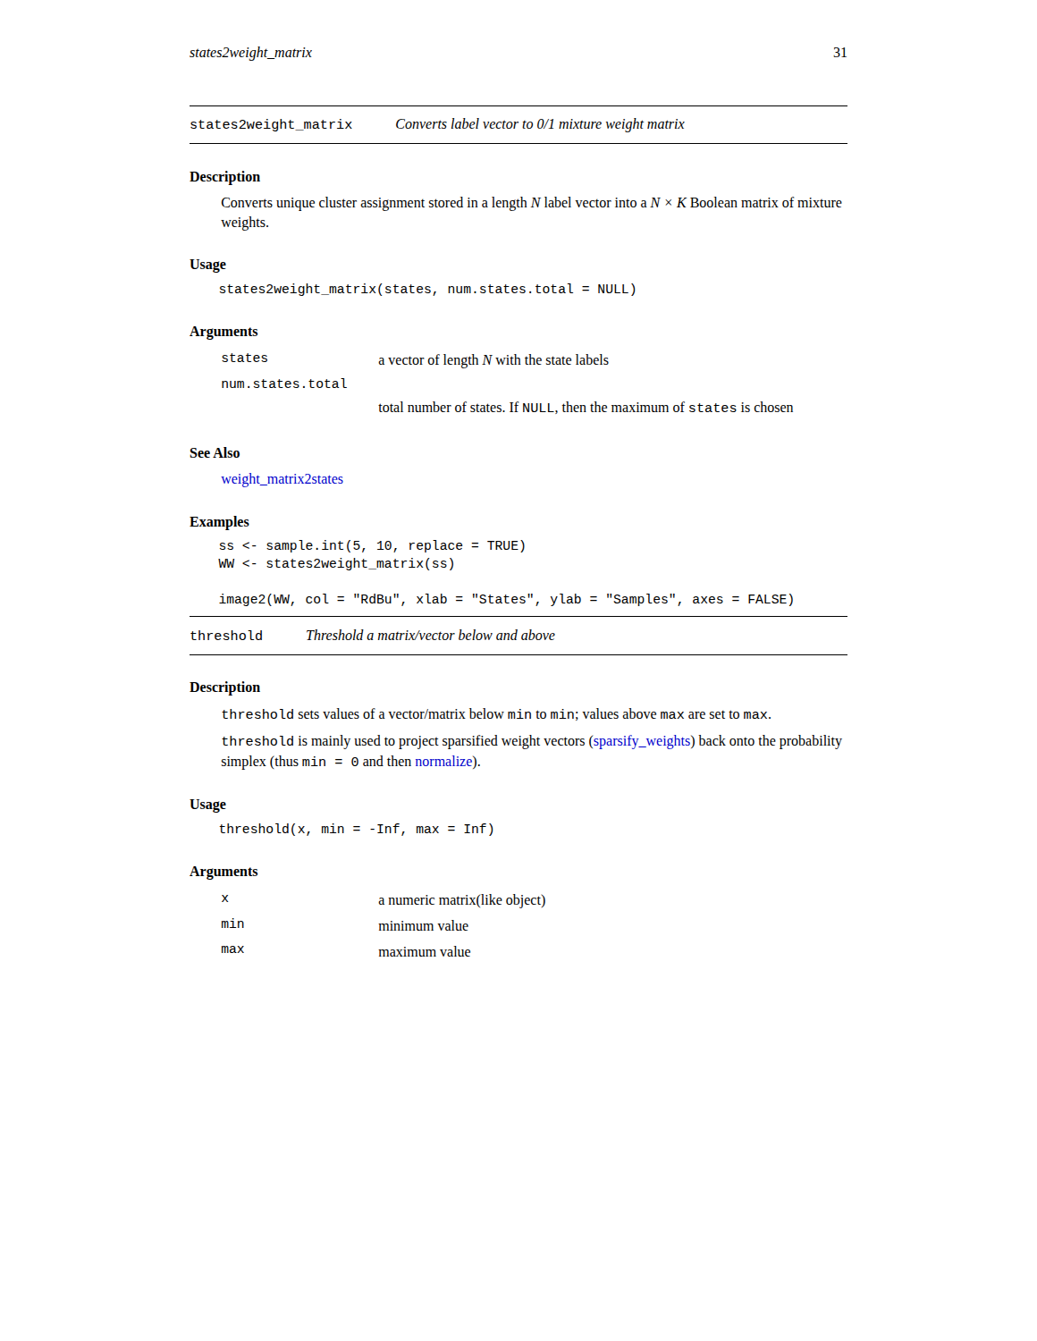states2weight_matrix 31
states2weight_matrix Converts label vector to 0/1 mixture weight matrix
Description
Converts unique cluster assignment stored in a length N label vector into a N × K Boolean matrix of mixture weights.
Usage
states2weight_matrix(states, num.states.total = NULL)
Arguments
states
a vector of length N with the state labels
num.states.total
total number of states. If NULL, then the maximum of states is chosen
See Also
weight_matrix2states
Examples
ss <- sample.int(5, 10, replace = TRUE)
WW <- states2weight_matrix(ss)

image2(WW, col = "RdBu", xlab = "States", ylab = "Samples", axes = FALSE)
threshold Threshold a matrix/vector below and above
Description
threshold sets values of a vector/matrix below min to min; values above max are set to max.
threshold is mainly used to project sparsified weight vectors (sparsify_weights) back onto the probability simplex (thus min = 0 and then normalize).
Usage
threshold(x, min = -Inf, max = Inf)
Arguments
x
a numeric matrix(like object)
min
minimum value
max
maximum value